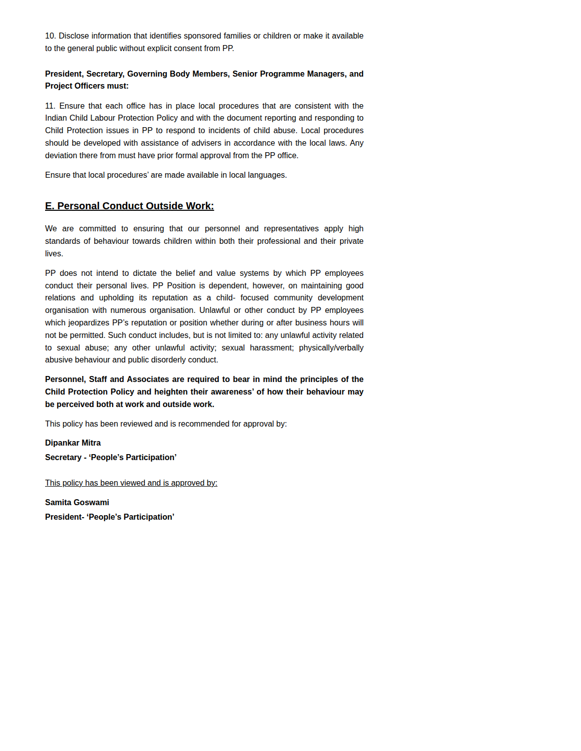10. Disclose information that identifies sponsored families or children or make it available to the general public without explicit consent from PP.
President, Secretary, Governing Body Members, Senior Programme Managers, and Project Officers must:
11. Ensure that each office has in place local procedures that are consistent with the Indian Child Labour Protection Policy and with the document reporting and responding to Child Protection issues in PP to respond to incidents of child abuse. Local procedures should be developed with assistance of advisers in accordance with the local laws. Any deviation there from must have prior formal approval from the PP office.
Ensure that local procedures’ are made available in local languages.
E. Personal Conduct Outside Work:
We are committed to ensuring that our personnel and representatives apply high standards of behaviour towards children within both their professional and their private lives.
PP does not intend to dictate the belief and value systems by which PP employees conduct their personal lives. PP Position is dependent, however, on maintaining good relations and upholding its reputation as a child- focused community development organisation with numerous organisation. Unlawful or other conduct by PP employees which jeopardizes PP’s reputation or position whether during or after business hours will not be permitted. Such conduct includes, but is not limited to: any unlawful activity related to sexual abuse; any other unlawful activity; sexual harassment; physically/verbally abusive behaviour and public disorderly conduct.
Personnel, Staff and Associates are required to bear in mind the principles of the Child Protection Policy and heighten their awareness’ of how their behaviour may be perceived both at work and outside work.
This policy has been reviewed and is recommended for approval by:
Dipankar Mitra
Secretary - ‘People’s Participation’
This policy has been viewed and is approved by:
Samita Goswami
President- ‘People’s Participation’